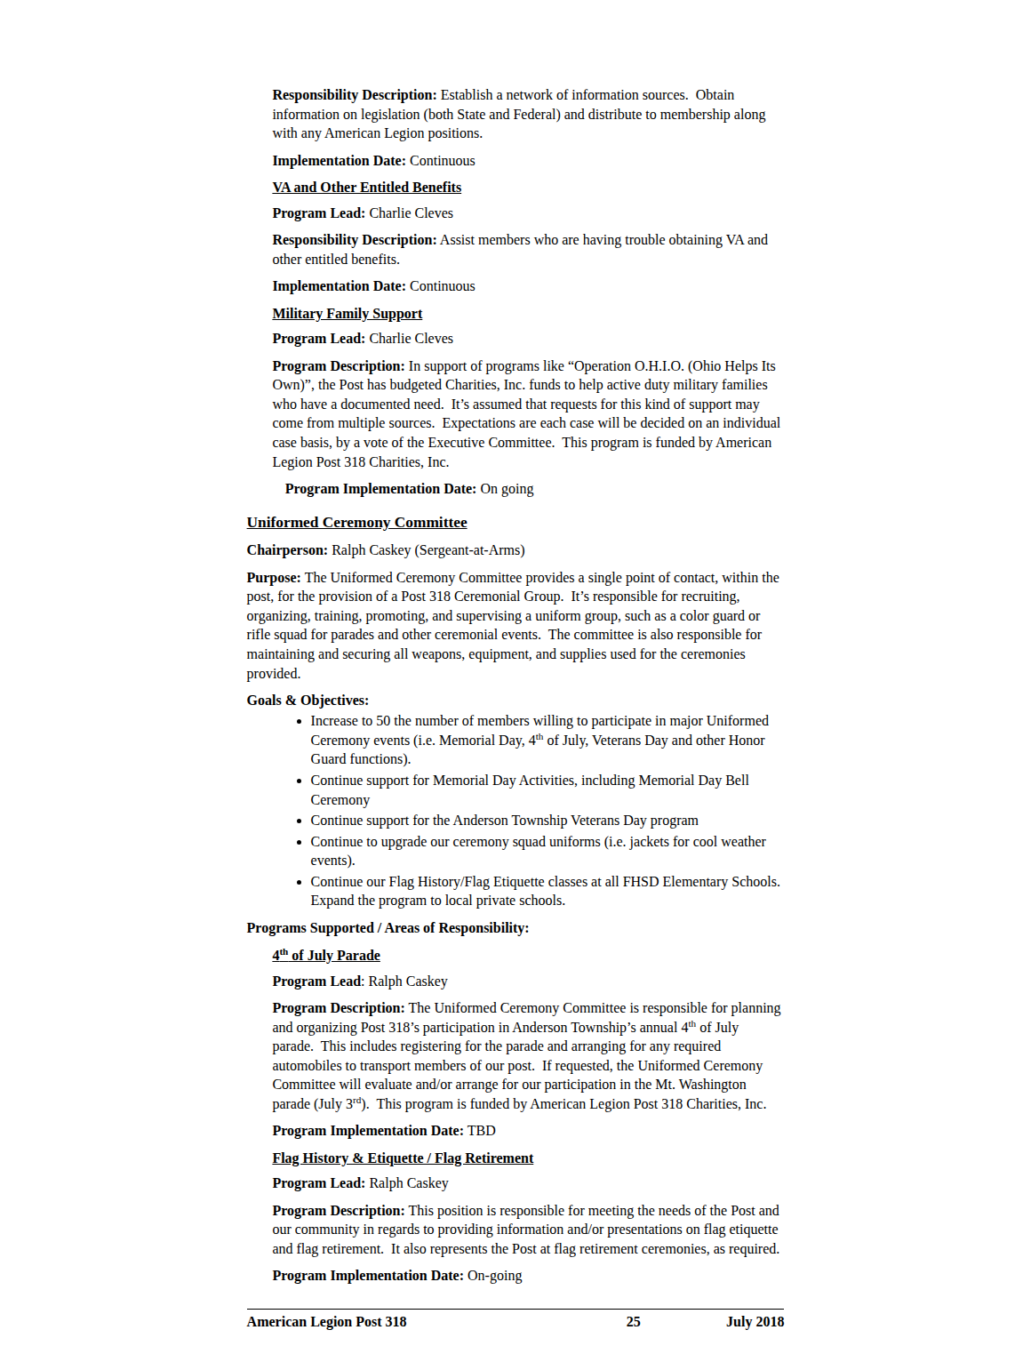Responsibility Description: Establish a network of information sources. Obtain information on legislation (both State and Federal) and distribute to membership along with any American Legion positions.
Implementation Date: Continuous
VA and Other Entitled Benefits
Program Lead: Charlie Cleves
Responsibility Description: Assist members who are having trouble obtaining VA and other entitled benefits.
Implementation Date: Continuous
Military Family Support
Program Lead: Charlie Cleves
Program Description: In support of programs like “Operation O.H.I.O. (Ohio Helps Its Own)”, the Post has budgeted Charities, Inc. funds to help active duty military families who have a documented need. It’s assumed that requests for this kind of support may come from multiple sources. Expectations are each case will be decided on an individual case basis, by a vote of the Executive Committee. This program is funded by American Legion Post 318 Charities, Inc.
Program Implementation Date: On going
Uniformed Ceremony Committee
Chairperson: Ralph Caskey (Sergeant-at-Arms)
Purpose: The Uniformed Ceremony Committee provides a single point of contact, within the post, for the provision of a Post 318 Ceremonial Group. It’s responsible for recruiting, organizing, training, promoting, and supervising a uniform group, such as a color guard or rifle squad for parades and other ceremonial events. The committee is also responsible for maintaining and securing all weapons, equipment, and supplies used for the ceremonies provided.
Goals & Objectives:
Increase to 50 the number of members willing to participate in major Uniformed Ceremony events (i.e. Memorial Day, 4th of July, Veterans Day and other Honor Guard functions).
Continue support for Memorial Day Activities, including Memorial Day Bell Ceremony
Continue support for the Anderson Township Veterans Day program
Continue to upgrade our ceremony squad uniforms (i.e. jackets for cool weather events).
Continue our Flag History/Flag Etiquette classes at all FHSD Elementary Schools. Expand the program to local private schools.
Programs Supported / Areas of Responsibility:
4th of July Parade
Program Lead: Ralph Caskey
Program Description: The Uniformed Ceremony Committee is responsible for planning and organizing Post 318’s participation in Anderson Township’s annual 4th of July parade. This includes registering for the parade and arranging for any required automobiles to transport members of our post. If requested, the Uniformed Ceremony Committee will evaluate and/or arrange for our participation in the Mt. Washington parade (July 3rd). This program is funded by American Legion Post 318 Charities, Inc.
Program Implementation Date: TBD
Flag History & Etiquette / Flag Retirement
Program Lead: Ralph Caskey
Program Description: This position is responsible for meeting the needs of the Post and our community in regards to providing information and/or presentations on flag etiquette and flag retirement. It also represents the Post at flag retirement ceremonies, as required.
Program Implementation Date: On-going
| American Legion Post 318 | 25 | July 2018 |